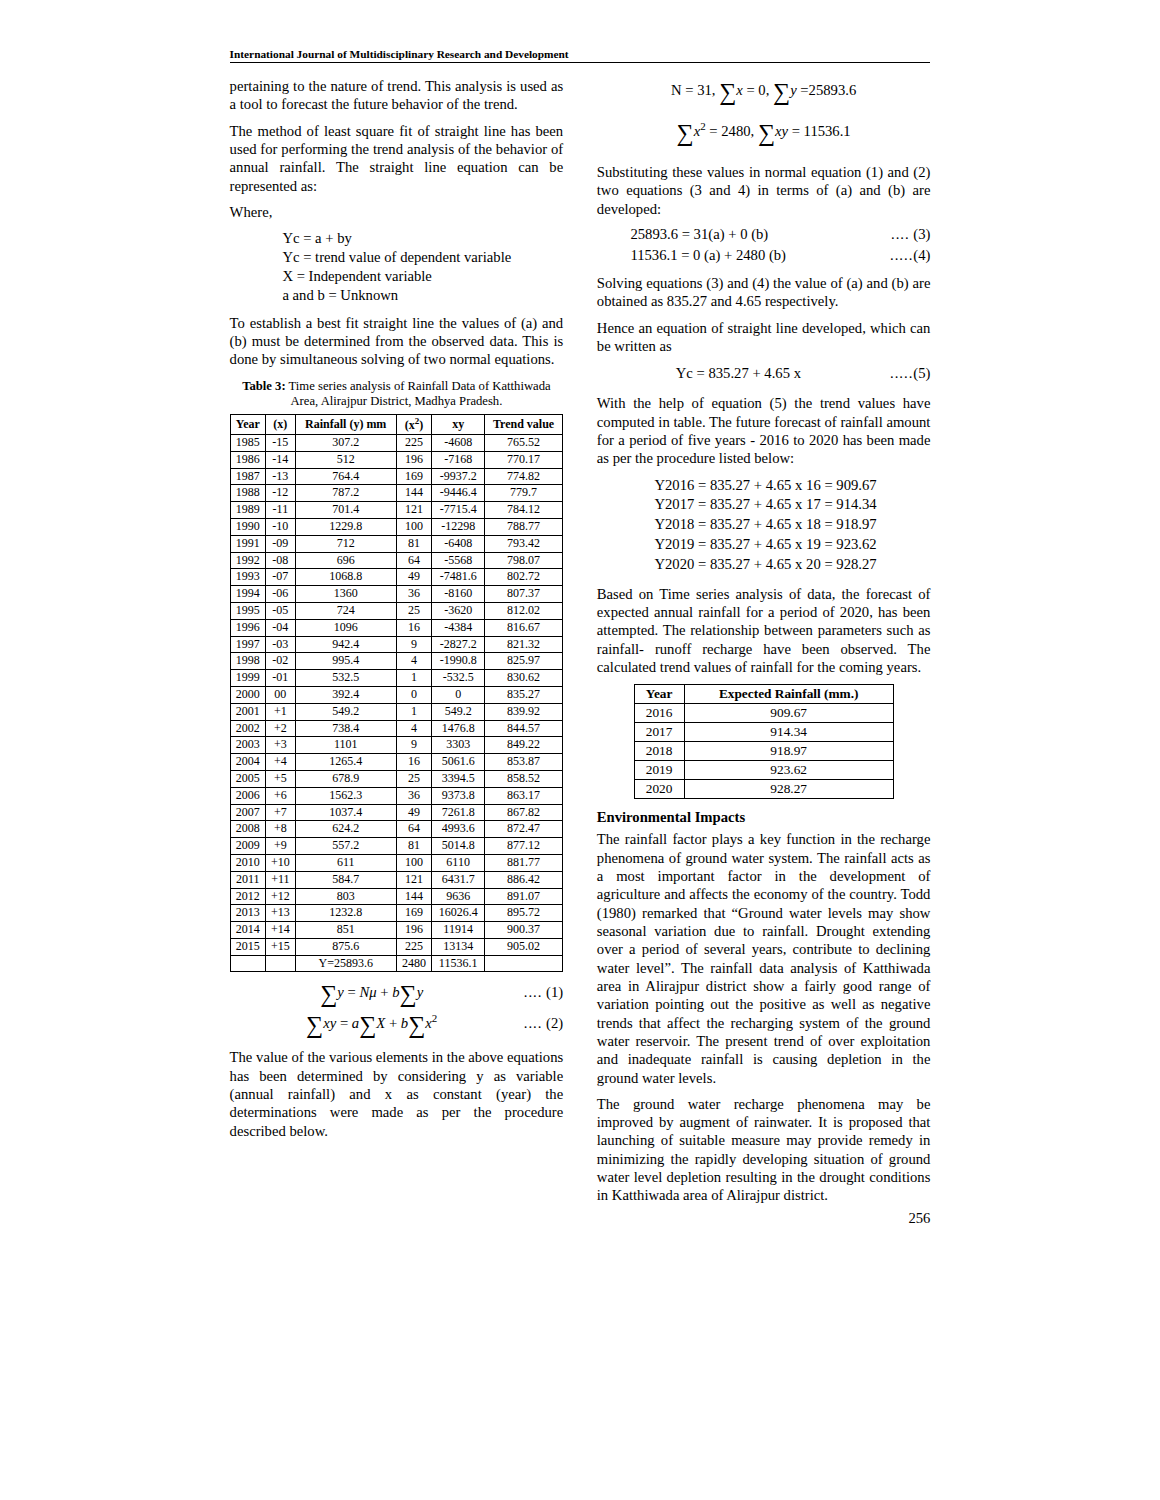International Journal of Multidisciplinary Research and Development
pertaining to the nature of trend. This analysis is used as a tool to forecast the future behavior of the trend.
The method of least square fit of straight line has been used for performing the trend analysis of the behavior of annual rainfall. The straight line equation can be represented as:
Where,
Yc = a + by
Yc = trend value of dependent variable
X = Independent variable
a and b = Unknown
To establish a best fit straight line the values of (a) and (b) must be determined from the observed data. This is done by simultaneous solving of two normal equations.
Table 3: Time series analysis of Rainfall Data of Katthiwada Area, Alirajpur District, Madhya Pradesh.
| Year | (x) | Rainfall (y) mm | (x 2 ) | xy | Trend value |
| --- | --- | --- | --- | --- | --- |
| 1985 | -15 | 307.2 | 225 | -4608 | 765.52 |
| 1986 | -14 | 512 | 196 | -7168 | 770.17 |
| 1987 | -13 | 764.4 | 169 | -9937.2 | 774.82 |
| 1988 | -12 | 787.2 | 144 | -9446.4 | 779.7 |
| 1989 | -11 | 701.4 | 121 | -7715.4 | 784.12 |
| 1990 | -10 | 1229.8 | 100 | -12298 | 788.77 |
| 1991 | -09 | 712 | 81 | -6408 | 793.42 |
| 1992 | -08 | 696 | 64 | -5568 | 798.07 |
| 1993 | -07 | 1068.8 | 49 | -7481.6 | 802.72 |
| 1994 | -06 | 1360 | 36 | -8160 | 807.37 |
| 1995 | -05 | 724 | 25 | -3620 | 812.02 |
| 1996 | -04 | 1096 | 16 | -4384 | 816.67 |
| 1997 | -03 | 942.4 | 9 | -2827.2 | 821.32 |
| 1998 | -02 | 995.4 | 4 | -1990.8 | 825.97 |
| 1999 | -01 | 532.5 | 1 | -532.5 | 830.62 |
| 2000 | 00 | 392.4 | 0 | 0 | 835.27 |
| 2001 | +1 | 549.2 | 1 | 549.2 | 839.92 |
| 2002 | +2 | 738.4 | 4 | 1476.8 | 844.57 |
| 2003 | +3 | 1101 | 9 | 3303 | 849.22 |
| 2004 | +4 | 1265.4 | 16 | 5061.6 | 853.87 |
| 2005 | +5 | 678.9 | 25 | 3394.5 | 858.52 |
| 2006 | +6 | 1562.3 | 36 | 9373.8 | 863.17 |
| 2007 | +7 | 1037.4 | 49 | 7261.8 | 867.82 |
| 2008 | +8 | 624.2 | 64 | 4993.6 | 872.47 |
| 2009 | +9 | 557.2 | 81 | 5014.8 | 877.12 |
| 2010 | +10 | 611 | 100 | 6110 | 881.77 |
| 2011 | +11 | 584.7 | 121 | 6431.7 | 886.42 |
| 2012 | +12 | 803 | 144 | 9636 | 891.07 |
| 2013 | +13 | 1232.8 | 169 | 16026.4 | 895.72 |
| 2014 | +14 | 851 | 196 | 11914 | 900.37 |
| 2015 | +15 | 875.6 | 225 | 13134 | 905.02 |
| | | Y=25893.6 | 2480 | 11536.1 | |
∑y = Nμ + b∑y
.... (1)
∑xy = a∑X + b∑x 2
.... (2)
The value of the various elements in the above equations has been determined by considering y as variable (annual rainfall) and x as constant (year) the determinations were made as per the procedure described below.
N = 31, ∑x = 0, ∑y =25893.6
∑x 2 = 2480, ∑xy = 11536.1
Substituting these values in normal equation (1) and (2) two equations (3 and 4) in terms of (a) and (b) are developed:
25893.6 = 31(a) + 0 (b)
.... (3)
11536.1 = 0 (a) + 2480 (b)
.....(4)
Solving equations (3) and (4) the value of (a) and (b) are obtained as 835.27 and 4.65 respectively.
Hence an equation of straight line developed, which can be written as
Yc = 835.27 + 4.65 x
.....(5)
With the help of equation (5) the trend values have computed in table. The future forecast of rainfall amount for a period of five years - 2016 to 2020 has been made as per the procedure listed below:
Y2016 = 835.27 + 4.65 x 16 = 909.67
Y2017 = 835.27 + 4.65 x 17 = 914.34
Y2018 = 835.27 + 4.65 x 18 = 918.97
Y2019 = 835.27 + 4.65 x 19 = 923.62
Y2020 = 835.27 + 4.65 x 20 = 928.27
Based on Time series analysis of data, the forecast of expected annual rainfall for a period of 2020, has been attempted. The relationship between parameters such as rainfall- runoff recharge have been observed. The calculated trend values of rainfall for the coming years.
| Year | Expected Rainfall (mm.) |
| --- | --- |
| 2016 | 909.67 |
| 2017 | 914.34 |
| 2018 | 918.97 |
| 2019 | 923.62 |
| 2020 | 928.27 |
Environmental Impacts
The rainfall factor plays a key function in the recharge phenomena of ground water system. The rainfall acts as a most important factor in the development of agriculture and affects the economy of the country. Todd (1980) remarked that “Ground water levels may show seasonal variation due to rainfall. Drought extending over a period of several years, contribute to declining water level”. The rainfall data analysis of Katthiwada area in Alirajpur district show a fairly good range of variation pointing out the positive as well as negative trends that affect the recharging system of the ground water reservoir. The present trend of over exploitation and inadequate rainfall is causing depletion in the ground water levels.
The ground water recharge phenomena may be improved by augment of rainwater. It is proposed that launching of suitable measure may provide remedy in minimizing the rapidly developing situation of ground water level depletion resulting in the drought conditions in Katthiwada area of Alirajpur district.
256